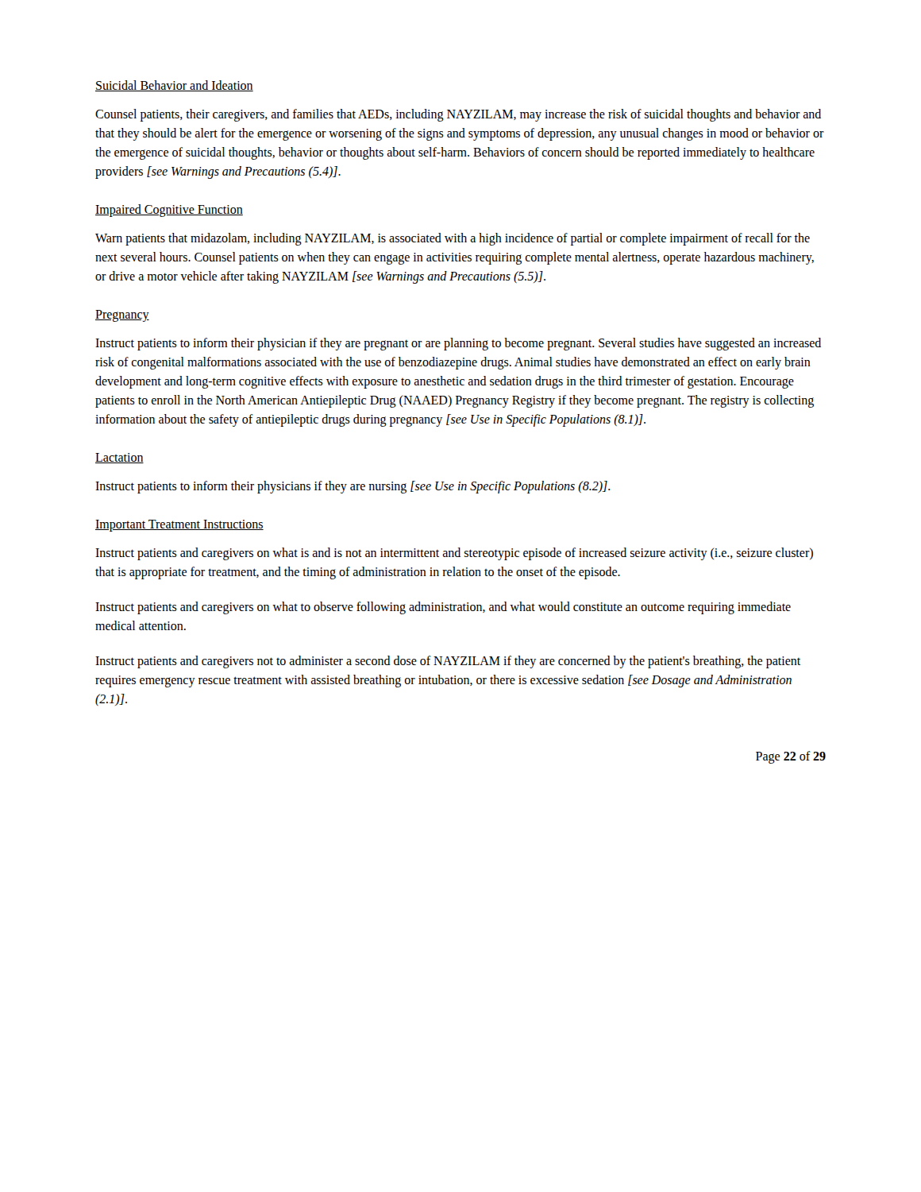Suicidal Behavior and Ideation
Counsel patients, their caregivers, and families that AEDs, including NAYZILAM, may increase the risk of suicidal thoughts and behavior and that they should be alert for the emergence or worsening of the signs and symptoms of depression, any unusual changes in mood or behavior or the emergence of suicidal thoughts, behavior or thoughts about self-harm. Behaviors of concern should be reported immediately to healthcare providers [see Warnings and Precautions (5.4)].
Impaired Cognitive Function
Warn patients that midazolam, including NAYZILAM, is associated with a high incidence of partial or complete impairment of recall for the next several hours. Counsel patients on when they can engage in activities requiring complete mental alertness, operate hazardous machinery, or drive a motor vehicle after taking NAYZILAM [see Warnings and Precautions (5.5)].
Pregnancy
Instruct patients to inform their physician if they are pregnant or are planning to become pregnant. Several studies have suggested an increased risk of congenital malformations associated with the use of benzodiazepine drugs. Animal studies have demonstrated an effect on early brain development and long-term cognitive effects with exposure to anesthetic and sedation drugs in the third trimester of gestation. Encourage patients to enroll in the North American Antiepileptic Drug (NAAED) Pregnancy Registry if they become pregnant. The registry is collecting information about the safety of antiepileptic drugs during pregnancy [see Use in Specific Populations (8.1)].
Lactation
Instruct patients to inform their physicians if they are nursing [see Use in Specific Populations (8.2)].
Important Treatment Instructions
Instruct patients and caregivers on what is and is not an intermittent and stereotypic episode of increased seizure activity (i.e., seizure cluster) that is appropriate for treatment, and the timing of administration in relation to the onset of the episode.
Instruct patients and caregivers on what to observe following administration, and what would constitute an outcome requiring immediate medical attention.
Instruct patients and caregivers not to administer a second dose of NAYZILAM if they are concerned by the patient's breathing, the patient requires emergency rescue treatment with assisted breathing or intubation, or there is excessive sedation [see Dosage and Administration (2.1)].
Page 22 of 29